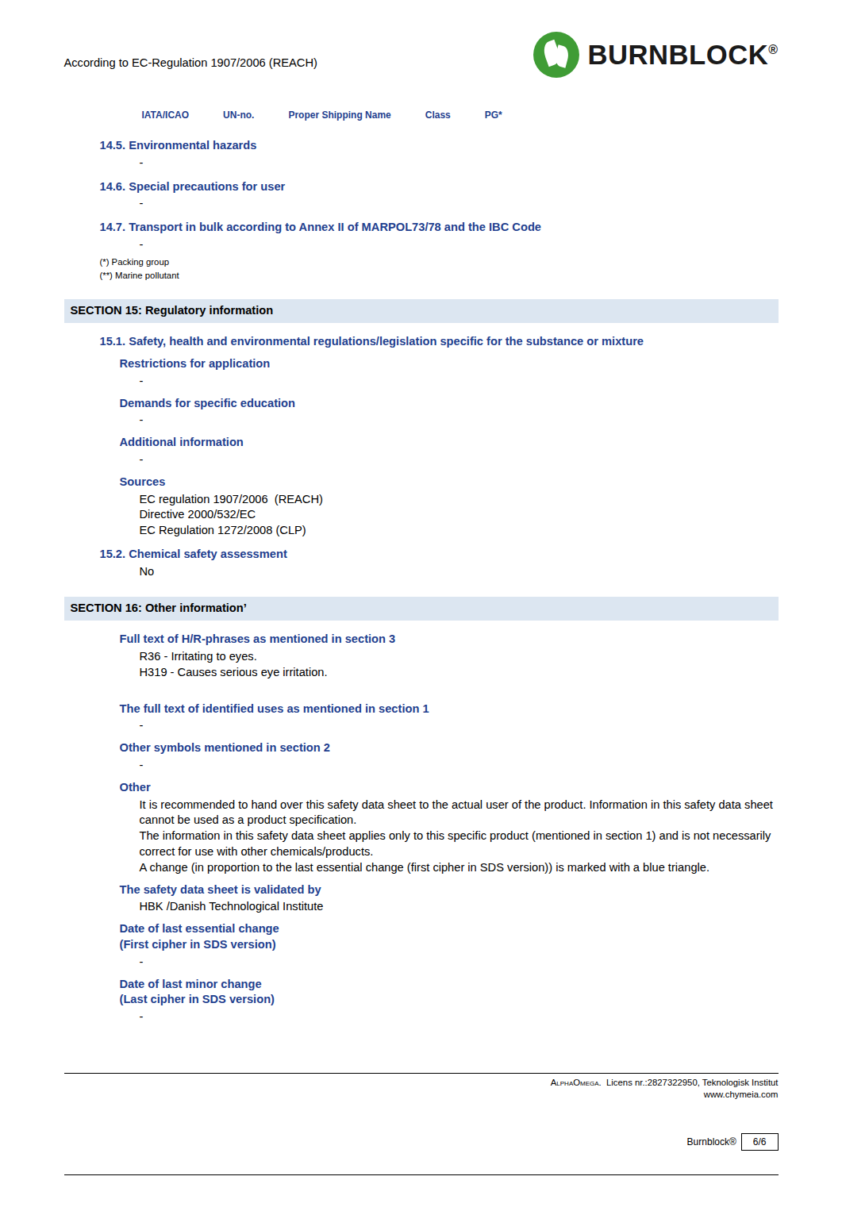According to EC-Regulation 1907/2006 (REACH)
BURNBLOCK®
| IATA/ICAO | UN-no. | Proper Shipping Name | Class | PG* |
14.5. Environmental hazards
-
14.6. Special precautions for user
-
14.7. Transport in bulk according to Annex II of MARPOL73/78 and the IBC Code
-
(*) Packing group
(**) Marine pollutant
SECTION 15: Regulatory information
15.1. Safety, health and environmental regulations/legislation specific for the substance or mixture
Restrictions for application
-
Demands for specific education
-
Additional information
-
Sources
EC regulation 1907/2006 (REACH)
Directive 2000/532/EC
EC Regulation 1272/2008 (CLP)
15.2. Chemical safety assessment
No
SECTION 16: Other information’
Full text of H/R-phrases as mentioned in section 3
R36 - Irritating to eyes.
H319 - Causes serious eye irritation.
The full text of identified uses as mentioned in section 1
-
Other symbols mentioned in section 2
-
Other
It is recommended to hand over this safety data sheet to the actual user of the product. Information in this safety data sheet cannot be used as a product specification.
The information in this safety data sheet applies only to this specific product (mentioned in section 1) and is not necessarily correct for use with other chemicals/products.
A change (in proportion to the last essential change (first cipher in SDS version)) is marked with a blue triangle.
The safety data sheet is validated by
HBK /Danish Technological Institute
Date of last essential change
(First cipher in SDS version)
-
Date of last minor change
(Last cipher in SDS version)
-
AlphaOmega. Licens nr.:2827322950, Teknologisk Institut
www.chymeia.com
Burnblock® 6/6